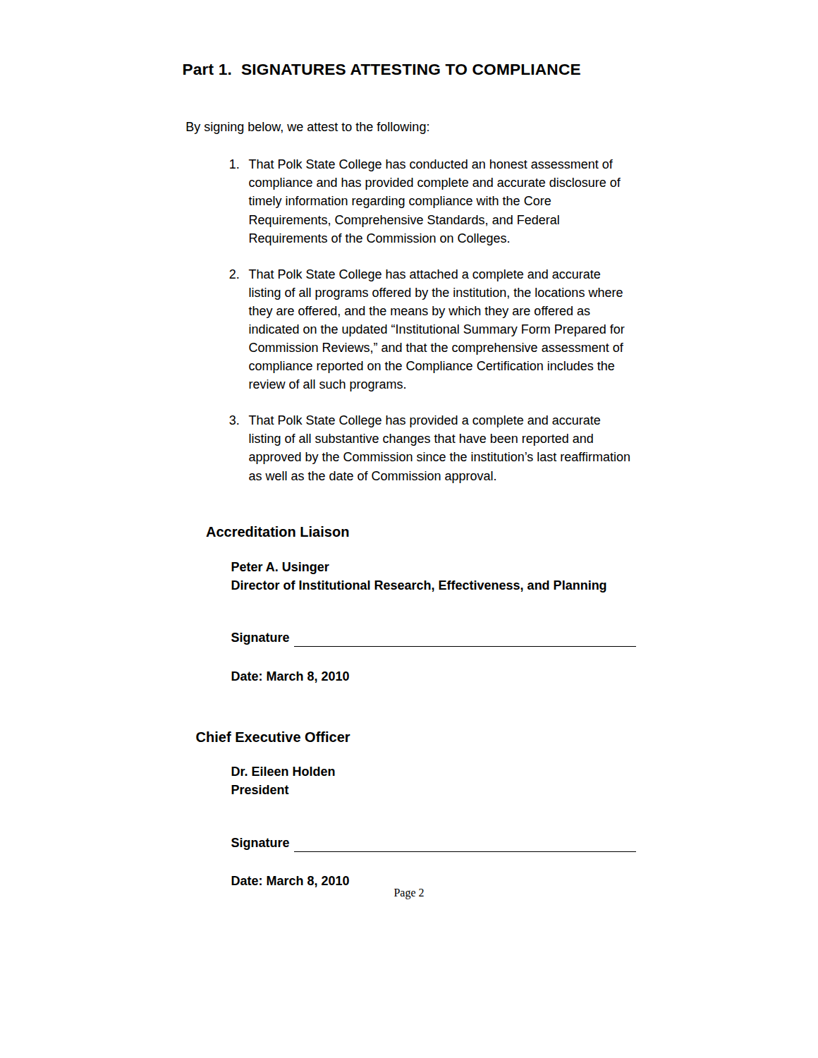Part 1. SIGNATURES ATTESTING TO COMPLIANCE
By signing below, we attest to the following:
That Polk State College has conducted an honest assessment of compliance and has provided complete and accurate disclosure of timely information regarding compliance with the Core Requirements, Comprehensive Standards, and Federal Requirements of the Commission on Colleges.
That Polk State College has attached a complete and accurate listing of all programs offered by the institution, the locations where they are offered, and the means by which they are offered as indicated on the updated “Institutional Summary Form Prepared for Commission Reviews,” and that the comprehensive assessment of compliance reported on the Compliance Certification includes the review of all such programs.
That Polk State College has provided a complete and accurate listing of all substantive changes that have been reported and approved by the Commission since the institution’s last reaffirmation as well as the date of Commission approval.
Accreditation Liaison
Peter A. Usinger
Director of Institutional Research, Effectiveness, and Planning
Signature
Date: March 8, 2010
Chief Executive Officer
Dr. Eileen Holden
President
Signature
Date: March 8, 2010
Page 2